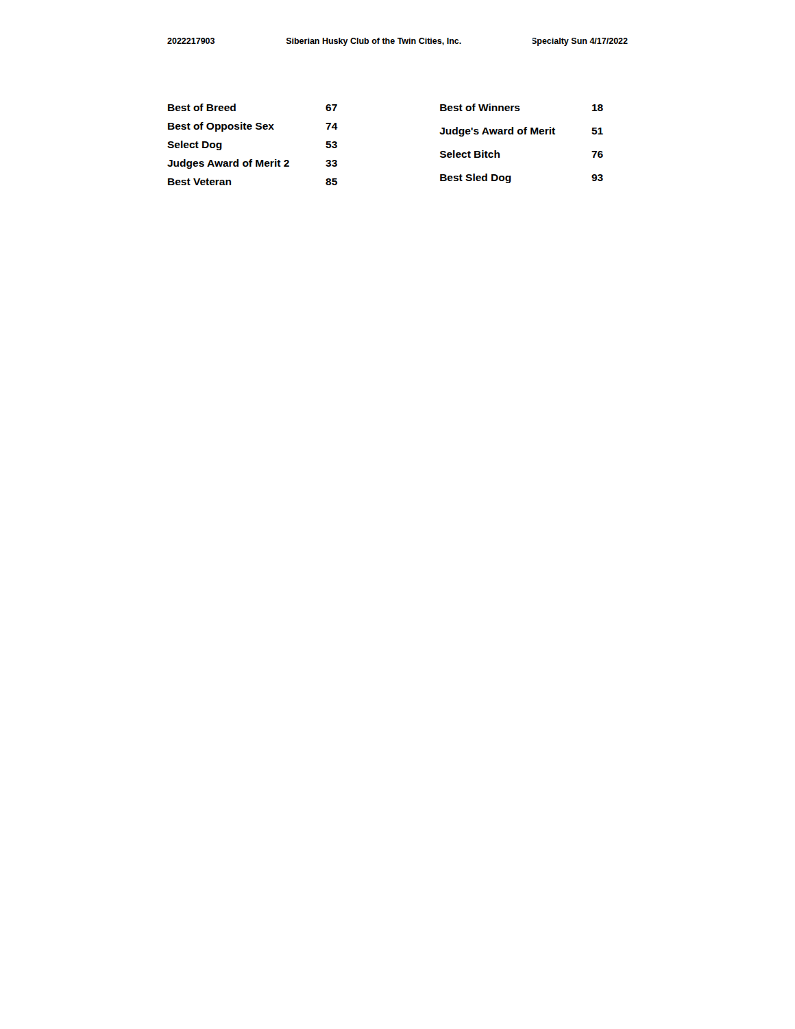2022217903
Siberian Husky Club of the Twin Cities, Inc.
Specialty Sun 4/17/2022
| Best of Breed | 67 |
| Best of Opposite Sex | 74 |
| Select Dog | 53 |
| Judges Award of Merit 2 | 33 |
| Best Veteran | 85 |
| Best of Winners | 18 |
| Judge's Award of Merit | 51 |
| Select Bitch | 76 |
| Best Sled Dog | 93 |